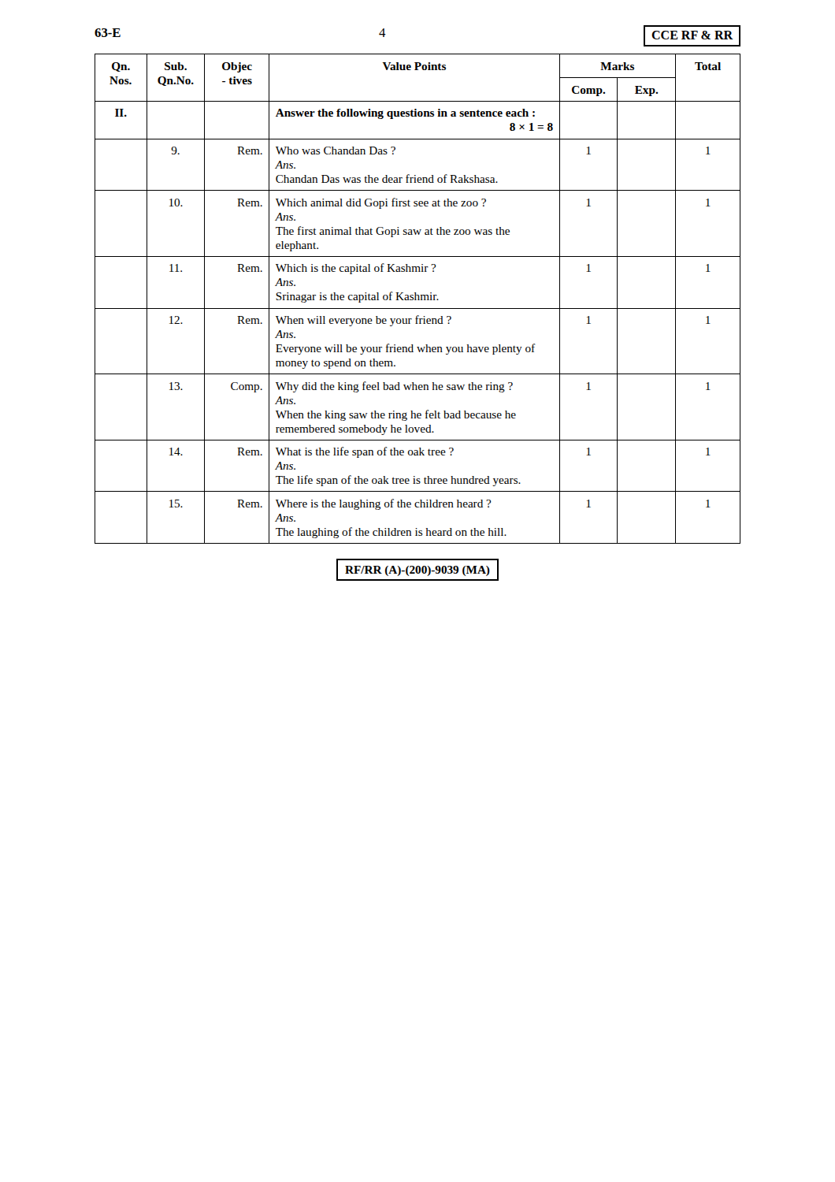63-E
4
CCE RF & RR
| Qn. Nos. | Sub. Qn.No. | Objec - tives | Value Points | Marks | Total |
| --- | --- | --- | --- | --- | --- |
| Comp. | Exp. |
| II. | | | Answer the following questions in a sentence each : 8 × 1 = 8 | | | |
| | 9. | Rem. | Who was Chandan Das ? Ans. Chandan Das was the dear friend of Rakshasa. | 1 | | 1 |
| | 10. | Rem. | Which animal did Gopi first see at the zoo ? Ans. The first animal that Gopi saw at the zoo was the elephant. | 1 | | 1 |
| | 11. | Rem. | Which is the capital of Kashmir ? Ans. Srinagar is the capital of Kashmir. | 1 | | 1 |
| | 12. | Rem. | When will everyone be your friend ? Ans. Everyone will be your friend when you have plenty of money to spend on them. | 1 | | 1 |
| | 13. | Comp. | Why did the king feel bad when he saw the ring ? Ans. When the king saw the ring he felt bad because he remembered somebody he loved. | 1 | | 1 |
| | 14. | Rem. | What is the life span of the oak tree ? Ans. The life span of the oak tree is three hundred years. | 1 | | 1 |
| | 15. | Rem. | Where is the laughing of the children heard ? Ans. The laughing of the children is heard on the hill. | 1 | | 1 |
RF/RR (A)-(200)-9039 (MA)